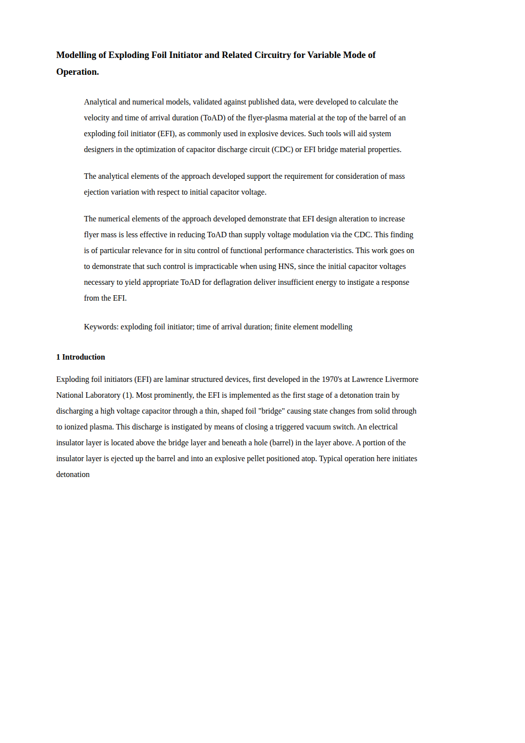Modelling of Exploding Foil Initiator and Related Circuitry for Variable Mode of Operation.
Analytical and numerical models, validated against published data, were developed to calculate the velocity and time of arrival duration (ToAD) of the flyer-plasma material at the top of the barrel of an exploding foil initiator (EFI), as commonly used in explosive devices. Such tools will aid system designers in the optimization of capacitor discharge circuit (CDC) or EFI bridge material properties.
The analytical elements of the approach developed support the requirement for consideration of mass ejection variation with respect to initial capacitor voltage.
The numerical elements of the approach developed demonstrate that EFI design alteration to increase flyer mass is less effective in reducing ToAD than supply voltage modulation via the CDC. This finding is of particular relevance for in situ control of functional performance characteristics. This work goes on to demonstrate that such control is impracticable when using HNS, since the initial capacitor voltages necessary to yield appropriate ToAD for deflagration deliver insufficient energy to instigate a response from the EFI.
Keywords: exploding foil initiator; time of arrival duration; finite element modelling
1 Introduction
Exploding foil initiators (EFI) are laminar structured devices, first developed in the 1970's at Lawrence Livermore National Laboratory (1). Most prominently, the EFI is implemented as the first stage of a detonation train by discharging a high voltage capacitor through a thin, shaped foil "bridge" causing state changes from solid through to ionized plasma. This discharge is instigated by means of closing a triggered vacuum switch. An electrical insulator layer is located above the bridge layer and beneath a hole (barrel) in the layer above. A portion of the insulator layer is ejected up the barrel and into an explosive pellet positioned atop. Typical operation here initiates detonation